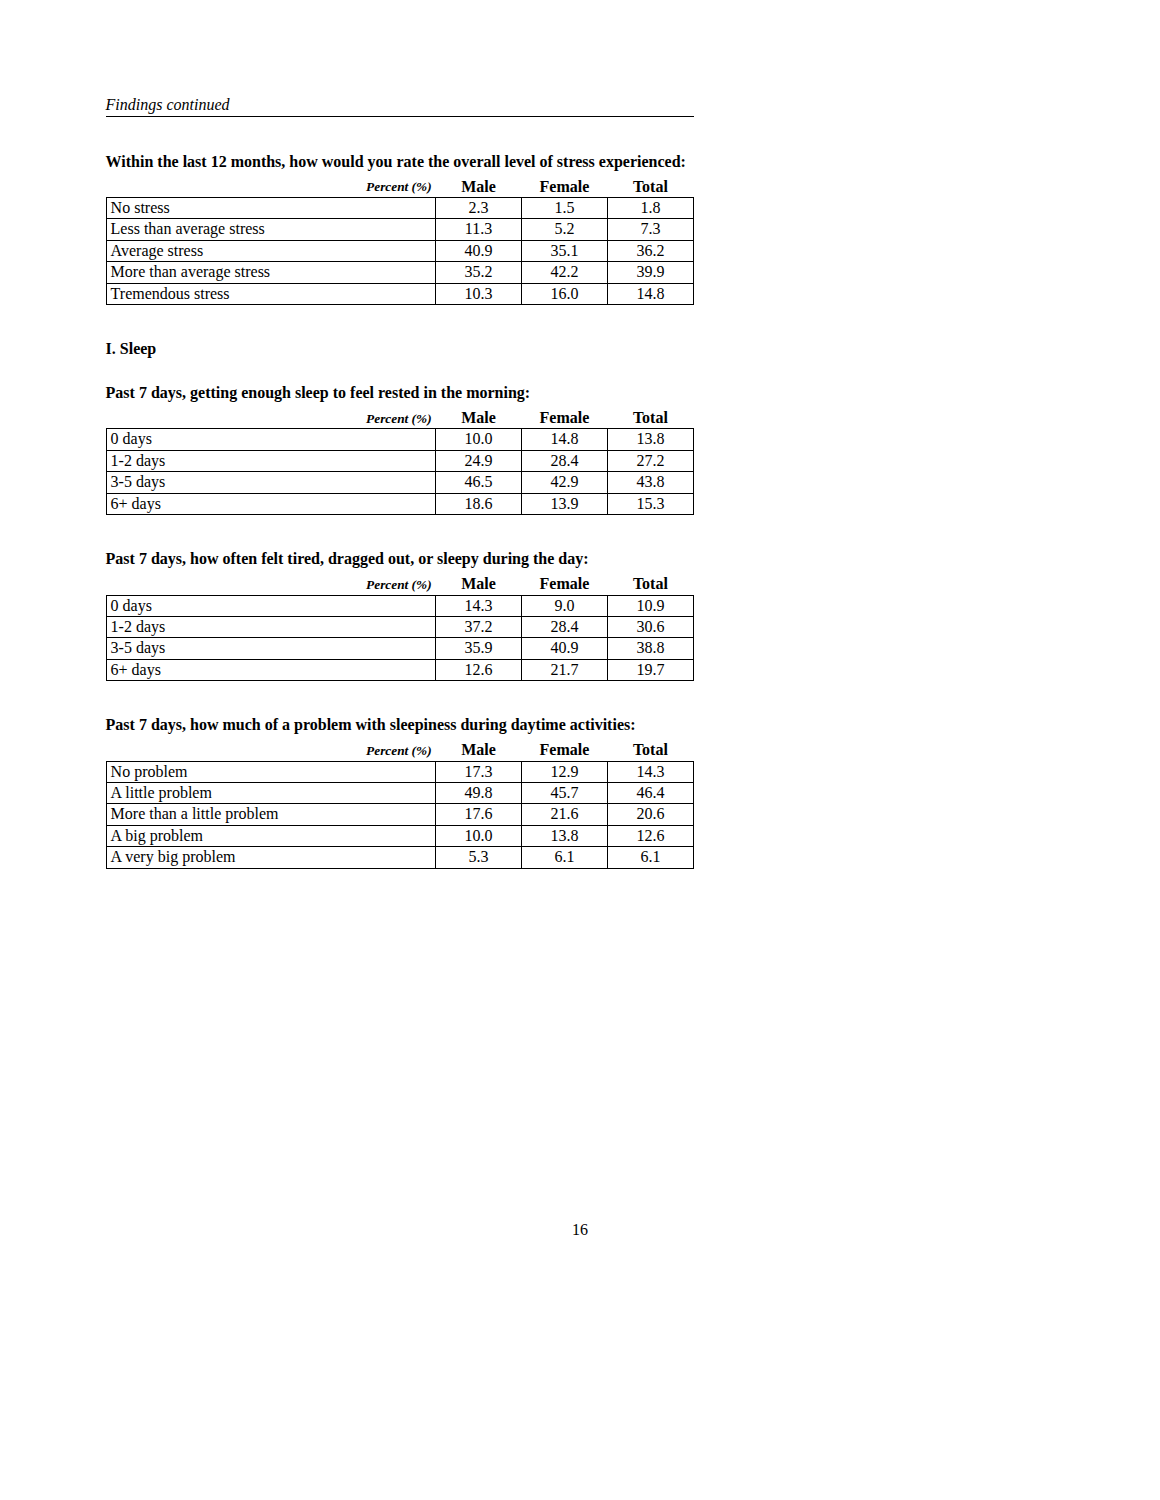Findings continued
Within the last 12 months, how would you rate the overall level of stress experienced:
| Percent (%) | Male | Female | Total |
| --- | --- | --- | --- |
| No stress | 2.3 | 1.5 | 1.8 |
| Less than average stress | 11.3 | 5.2 | 7.3 |
| Average stress | 40.9 | 35.1 | 36.2 |
| More than average stress | 35.2 | 42.2 | 39.9 |
| Tremendous stress | 10.3 | 16.0 | 14.8 |
I. Sleep
Past 7 days, getting enough sleep to feel rested in the morning:
| Percent (%) | Male | Female | Total |
| --- | --- | --- | --- |
| 0 days | 10.0 | 14.8 | 13.8 |
| 1-2 days | 24.9 | 28.4 | 27.2 |
| 3-5 days | 46.5 | 42.9 | 43.8 |
| 6+ days | 18.6 | 13.9 | 15.3 |
Past 7 days, how often felt tired, dragged out, or sleepy during the day:
| Percent (%) | Male | Female | Total |
| --- | --- | --- | --- |
| 0 days | 14.3 | 9.0 | 10.9 |
| 1-2 days | 37.2 | 28.4 | 30.6 |
| 3-5 days | 35.9 | 40.9 | 38.8 |
| 6+ days | 12.6 | 21.7 | 19.7 |
Past 7 days, how much of a problem with sleepiness during daytime activities:
| Percent (%) | Male | Female | Total |
| --- | --- | --- | --- |
| No problem | 17.3 | 12.9 | 14.3 |
| A little problem | 49.8 | 45.7 | 46.4 |
| More than a little problem | 17.6 | 21.6 | 20.6 |
| A big problem | 10.0 | 13.8 | 12.6 |
| A very big problem | 5.3 | 6.1 | 6.1 |
16